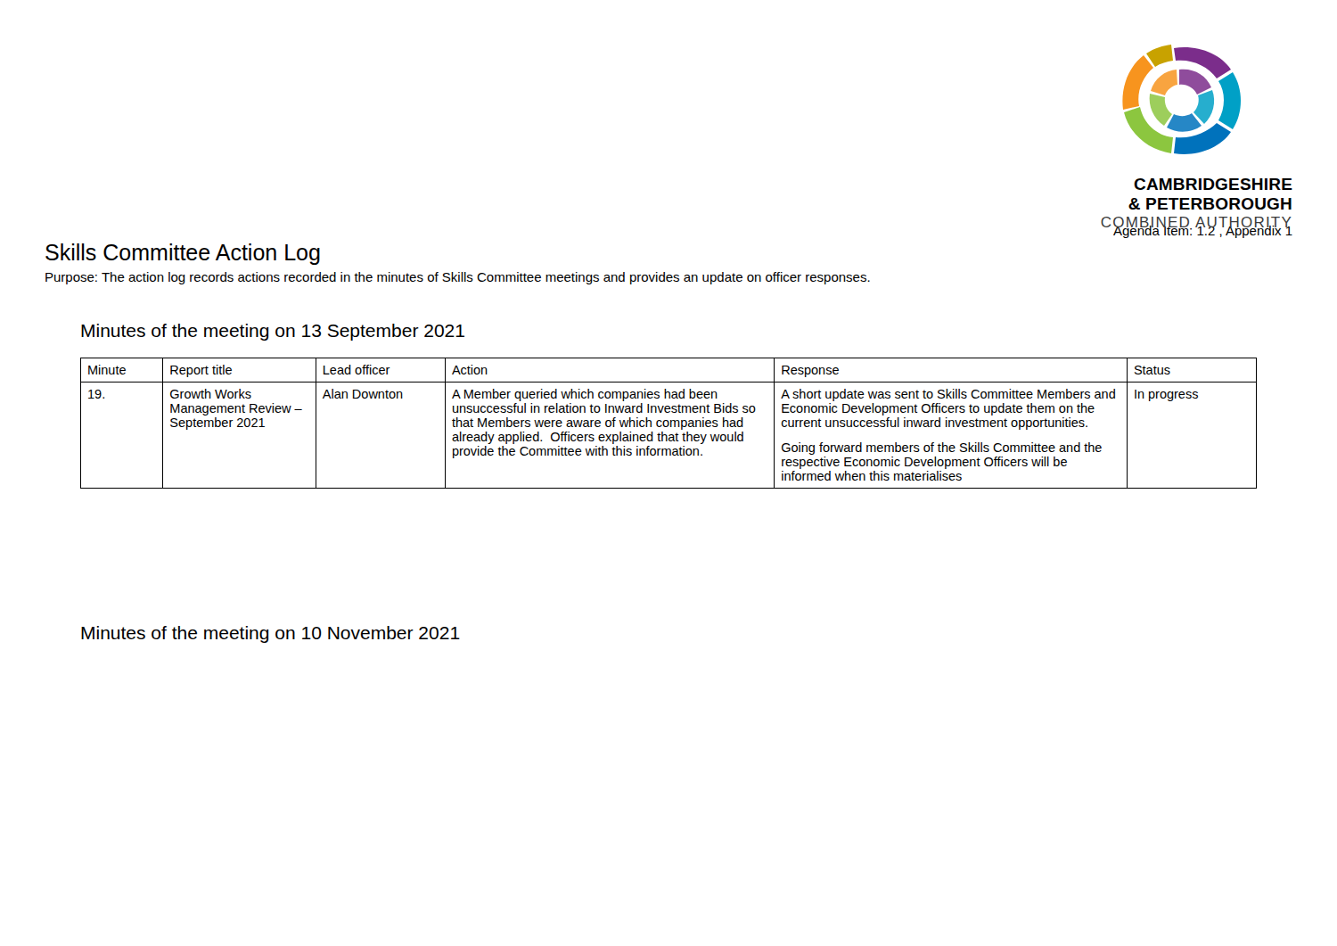CAMBRIDGESHIRE
& PETERBOROUGH
COMBINED AUTHORITY
Agenda Item: 1.2 , Appendix 1
Skills Committee Action Log
Purpose: The action log records actions recorded in the minutes of Skills Committee meetings and provides an update on officer responses.
Minutes of the meeting on 13 September 2021
| Minute | Report title | Lead officer | Action | Response | Status |
| --- | --- | --- | --- | --- | --- |
| 19. | Growth Works Management Review – September 2021 | Alan Downton | A Member queried which companies had been unsuccessful in relation to Inward Investment Bids so that Members were aware of which companies had already applied. Officers explained that they would provide the Committee with this information. | A short update was sent to Skills Committee Members and Economic Development Officers to update them on the current unsuccessful inward investment opportunities. Going forward members of the Skills Committee and the respective Economic Development Officers will be informed when this materialises | In progress |
Minutes of the meeting on 10 November 2021